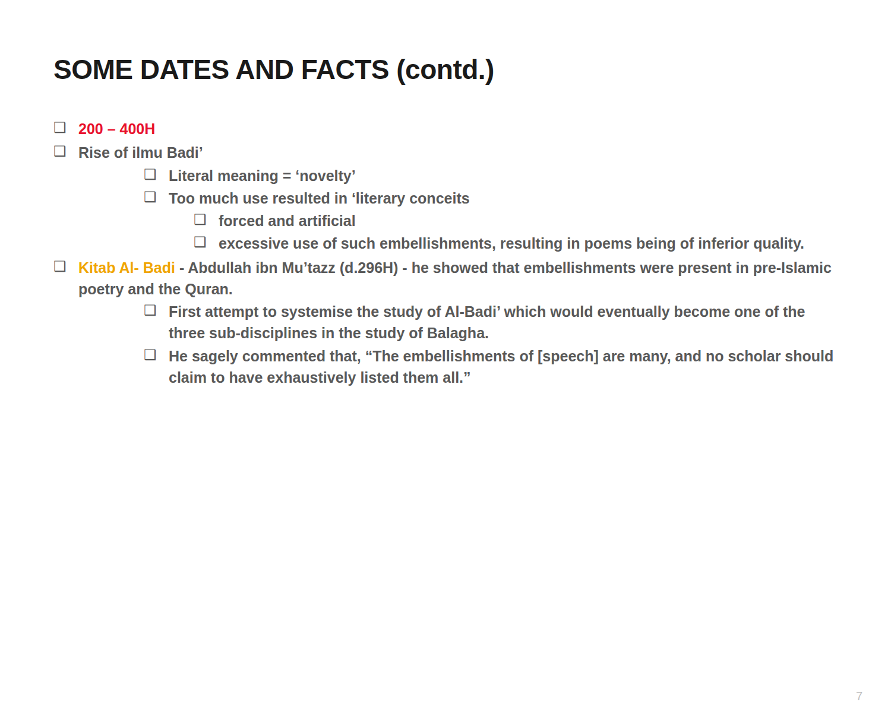SOME DATES AND FACTS (contd.)
200 – 400H
Rise of ilmu Badi’
Literal meaning = ‘novelty’
Too much use resulted in ‘literary conceits
forced and artificial
excessive use of such embellishments, resulting in poems being of inferior quality.
Kitab Al- Badi - Abdullah ibn Mu’tazz (d.296H) - he showed that embellishments were present in pre-Islamic poetry and the Quran.
First attempt to systemise the study of Al-Badi’ which would eventually become one of the three sub-disciplines in the study of Balagha.
He sagely commented that, “The embellishments of [speech] are many, and no scholar should claim to have exhaustively listed them all.”
7